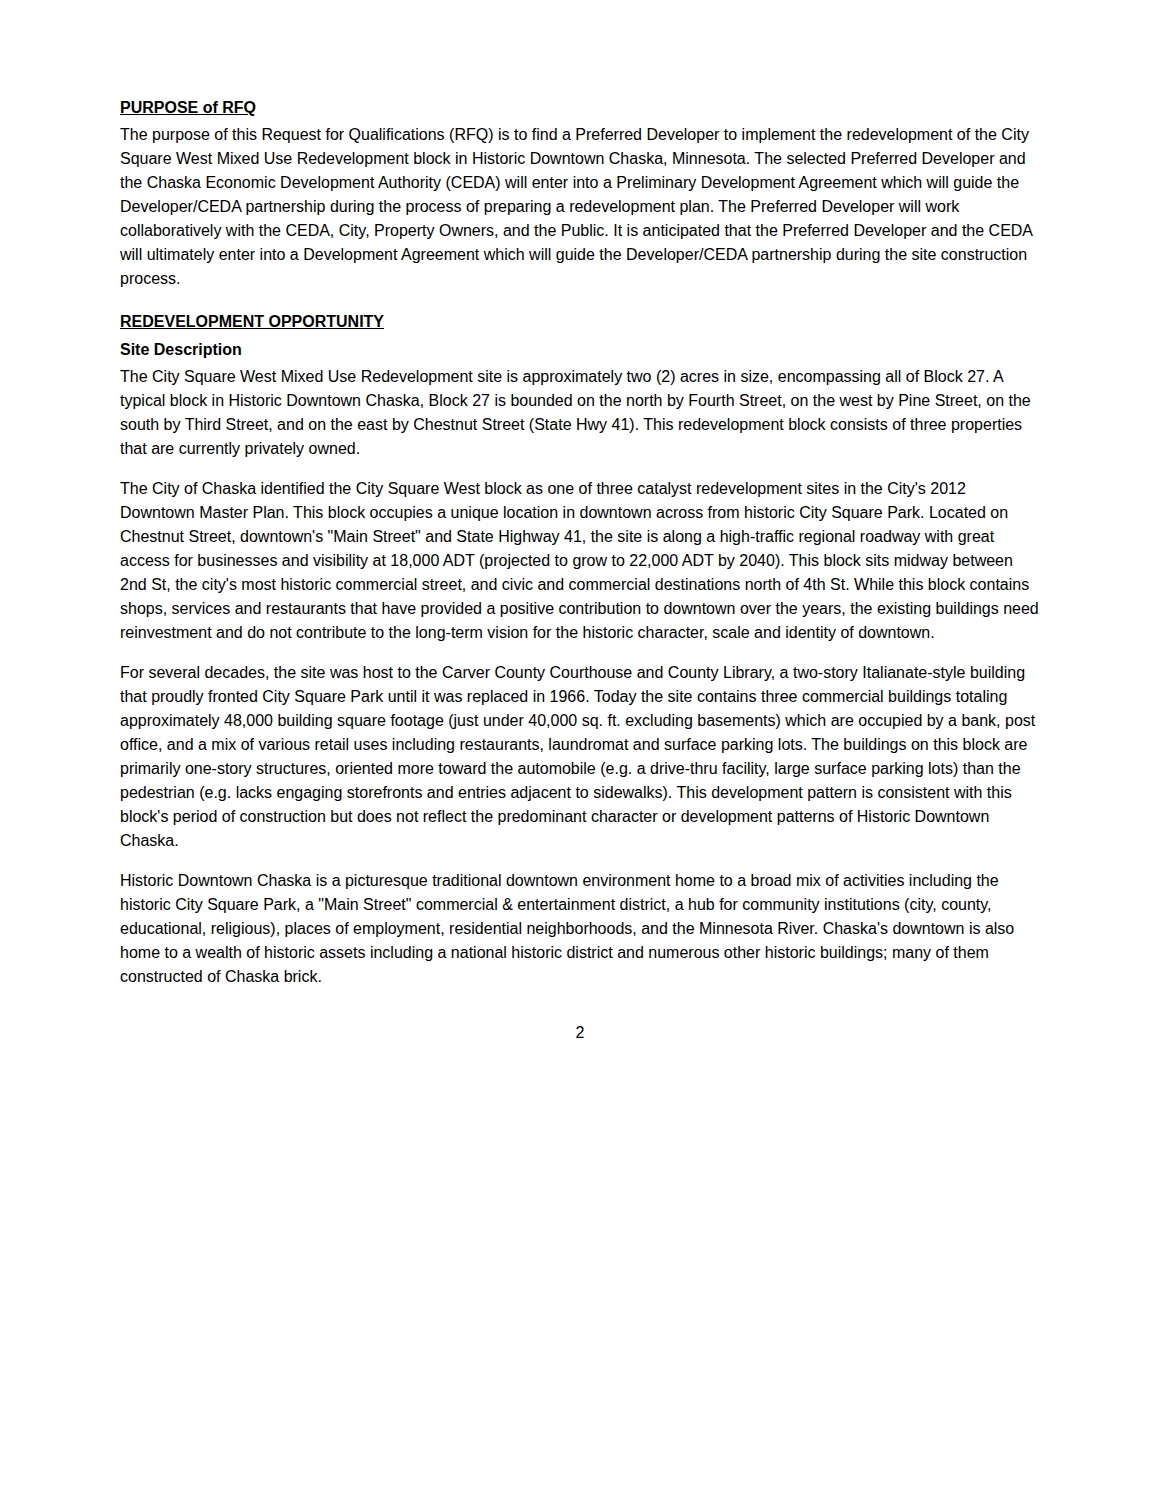PURPOSE of RFQ
The purpose of this Request for Qualifications (RFQ) is to find a Preferred Developer to implement the redevelopment of the City Square West Mixed Use Redevelopment block in Historic Downtown Chaska, Minnesota. The selected Preferred Developer and the Chaska Economic Development Authority (CEDA) will enter into a Preliminary Development Agreement which will guide the Developer/CEDA partnership during the process of preparing a redevelopment plan. The Preferred Developer will work collaboratively with the CEDA, City, Property Owners, and the Public. It is anticipated that the Preferred Developer and the CEDA will ultimately enter into a Development Agreement which will guide the Developer/CEDA partnership during the site construction process.
REDEVELOPMENT OPPORTUNITY
Site Description
The City Square West Mixed Use Redevelopment site is approximately two (2) acres in size, encompassing all of Block 27. A typical block in Historic Downtown Chaska, Block 27 is bounded on the north by Fourth Street, on the west by Pine Street, on the south by Third Street, and on the east by Chestnut Street (State Hwy 41). This redevelopment block consists of three properties that are currently privately owned.
The City of Chaska identified the City Square West block as one of three catalyst redevelopment sites in the City's 2012 Downtown Master Plan. This block occupies a unique location in downtown across from historic City Square Park. Located on Chestnut Street, downtown's "Main Street" and State Highway 41, the site is along a high-traffic regional roadway with great access for businesses and visibility at 18,000 ADT (projected to grow to 22,000 ADT by 2040). This block sits midway between 2nd St, the city's most historic commercial street, and civic and commercial destinations north of 4th St. While this block contains shops, services and restaurants that have provided a positive contribution to downtown over the years, the existing buildings need reinvestment and do not contribute to the long-term vision for the historic character, scale and identity of downtown.
For several decades, the site was host to the Carver County Courthouse and County Library, a two-story Italianate-style building that proudly fronted City Square Park until it was replaced in 1966. Today the site contains three commercial buildings totaling approximately 48,000 building square footage (just under 40,000 sq. ft. excluding basements) which are occupied by a bank, post office, and a mix of various retail uses including restaurants, laundromat and surface parking lots. The buildings on this block are primarily one-story structures, oriented more toward the automobile (e.g. a drive-thru facility, large surface parking lots) than the pedestrian (e.g. lacks engaging storefronts and entries adjacent to sidewalks). This development pattern is consistent with this block's period of construction but does not reflect the predominant character or development patterns of Historic Downtown Chaska.
Historic Downtown Chaska is a picturesque traditional downtown environment home to a broad mix of activities including the historic City Square Park, a "Main Street" commercial & entertainment district, a hub for community institutions (city, county, educational, religious), places of employment, residential neighborhoods, and the Minnesota River. Chaska's downtown is also home to a wealth of historic assets including a national historic district and numerous other historic buildings; many of them constructed of Chaska brick.
2